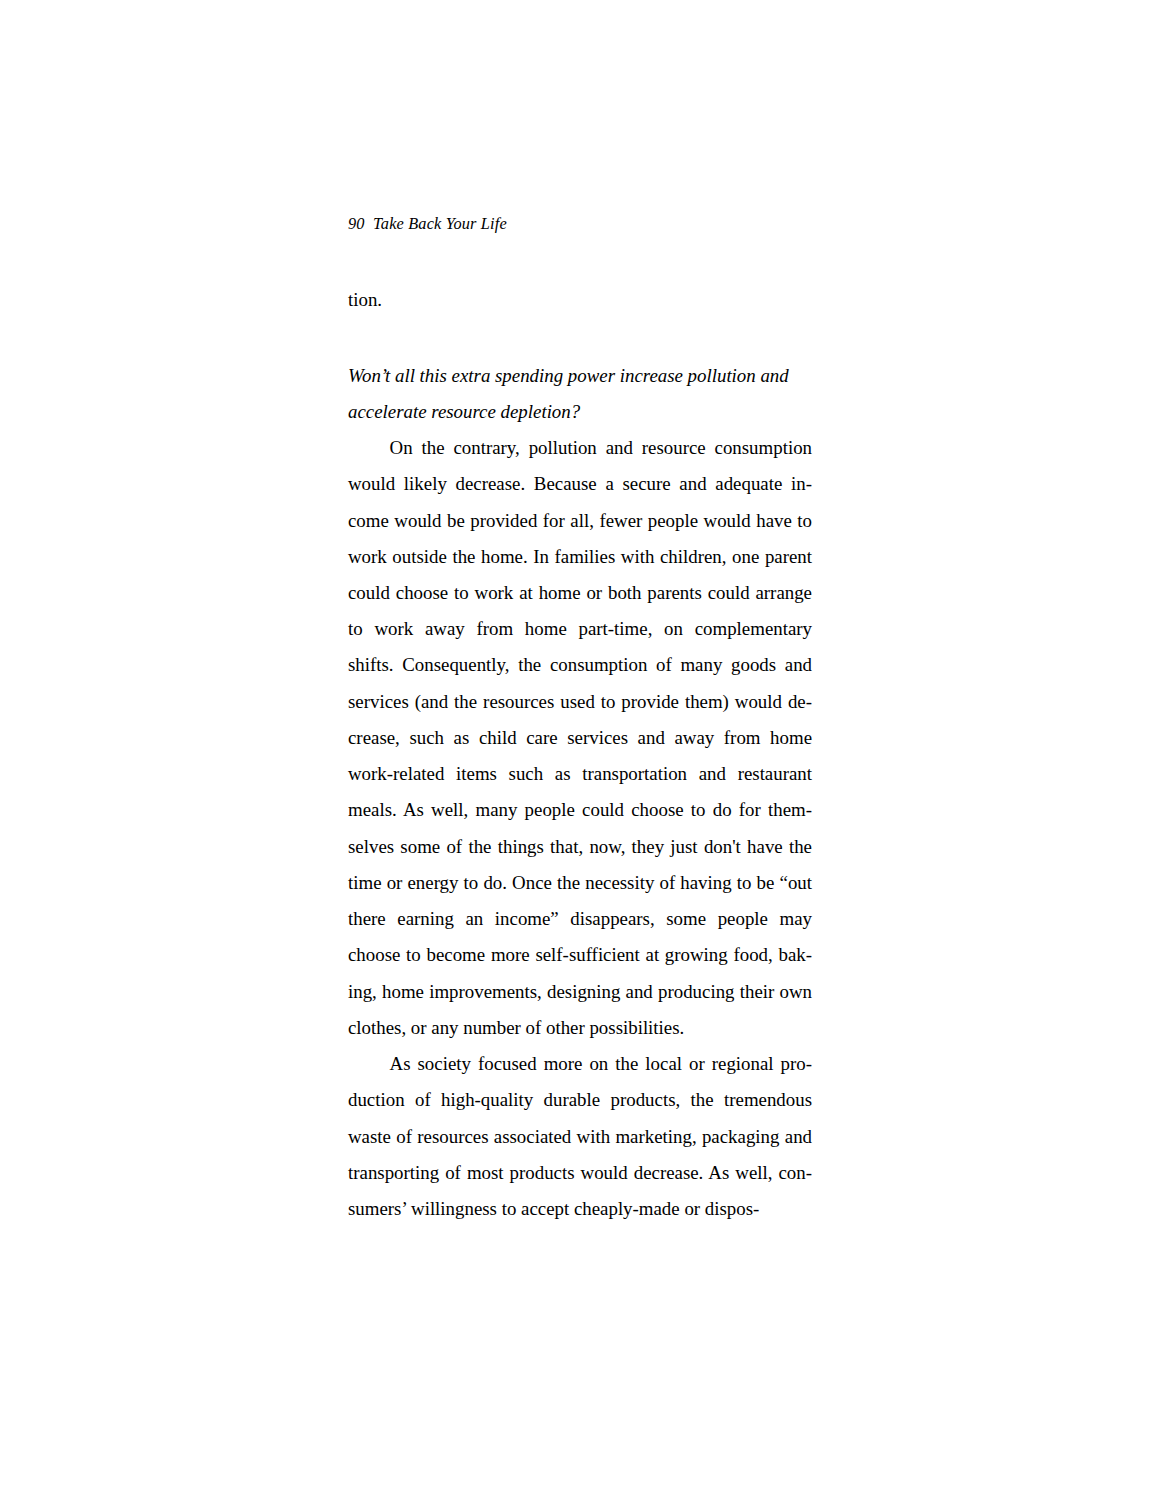90 Take Back Your Life
tion.
Won’t all this extra spending power increase pollution and accelerate resource depletion?
On the contrary, pollution and resource consumption would likely decrease. Because a secure and adequate income would be provided for all, fewer people would have to work outside the home. In families with children, one parent could choose to work at home or both parents could arrange to work away from home part-time, on complementary shifts. Consequently, the consumption of many goods and services (and the resources used to provide them) would decrease, such as child care services and away from home work-related items such as transportation and restaurant meals. As well, many people could choose to do for themselves some of the things that, now, they just don't have the time or energy to do. Once the necessity of having to be “out there earning an income” disappears, some people may choose to become more self-sufficient at growing food, baking, home improvements, designing and producing their own clothes, or any number of other possibilities.
As society focused more on the local or regional production of high-quality durable products, the tremendous waste of resources associated with marketing, packaging and transporting of most products would decrease. As well, consumers’ willingness to accept cheaply-made or dispos-